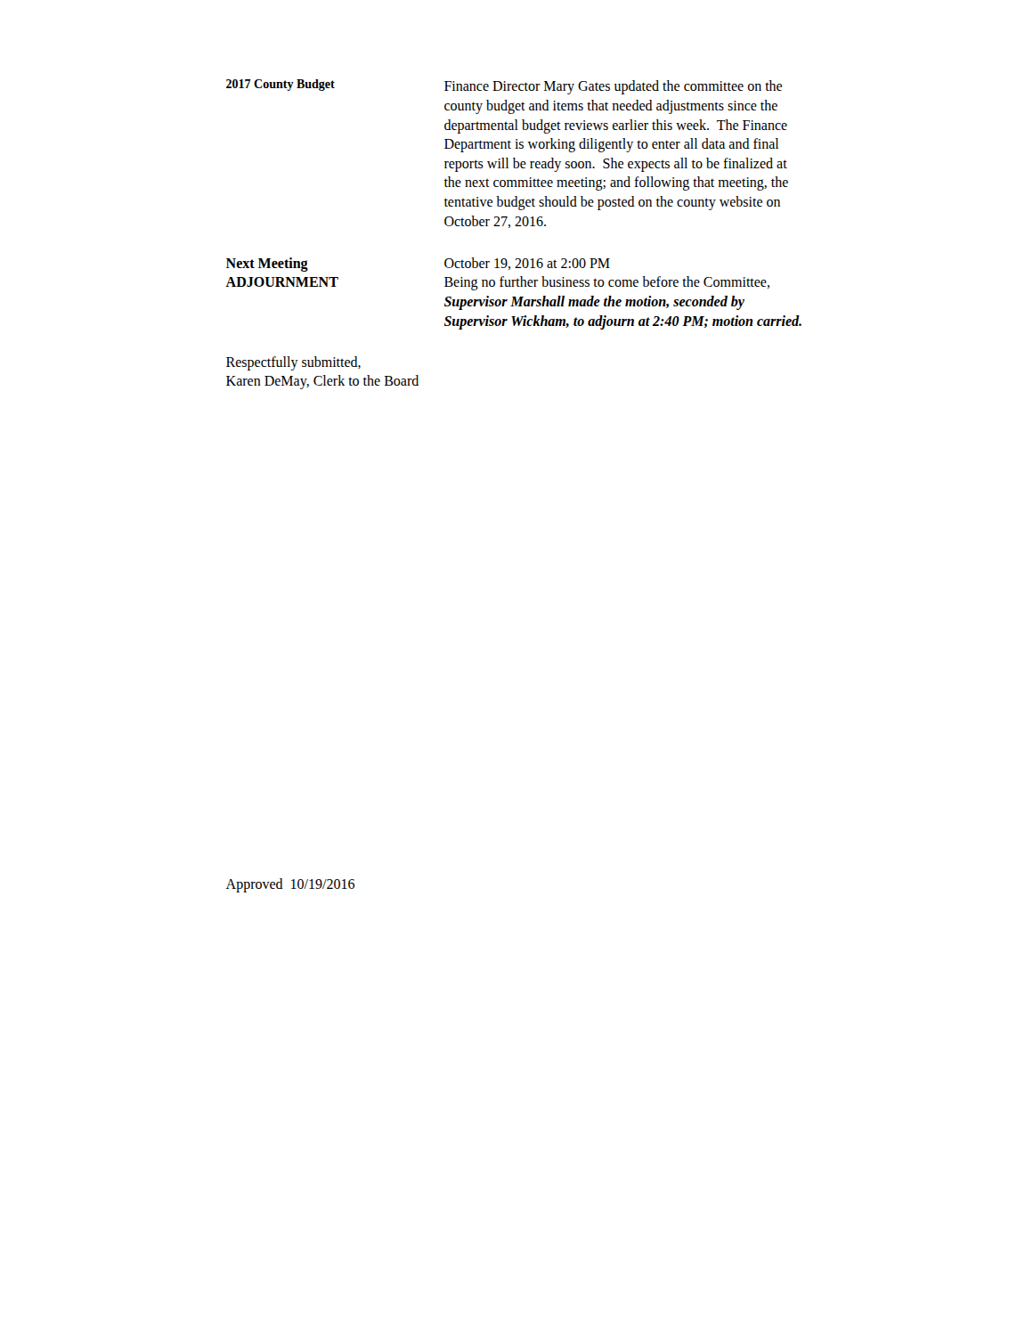| 2017 County Budget | Finance Director Mary Gates updated the committee on the county budget and items that needed adjustments since the departmental budget reviews earlier this week. The Finance Department is working diligently to enter all data and final reports will be ready soon. She expects all to be finalized at the next committee meeting; and following that meeting, the tentative budget should be posted on the county website on October 27, 2016. |
| Next Meeting | October 19, 2016 at 2:00 PM |
| ADJOURNMENT | Being no further business to come before the Committee, Supervisor Marshall made the motion, seconded by Supervisor Wickham, to adjourn at 2:40 PM; motion carried. |
Respectfully submitted,
Karen DeMay, Clerk to the Board
Approved 10/19/2016